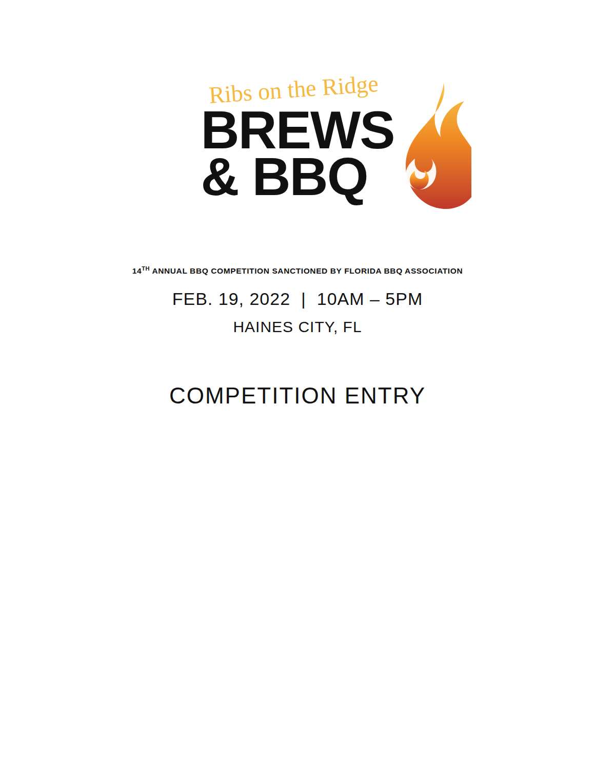Ribs on the Ridge
BREWS
& BBQ
14TH ANNUAL BBQ COMPETITION SANCTIONED BY FLORIDA BBQ ASSOCIATION
FEB. 19, 2022 | 10AM – 5PM
HAINES CITY, FL
COMPETITION ENTRY